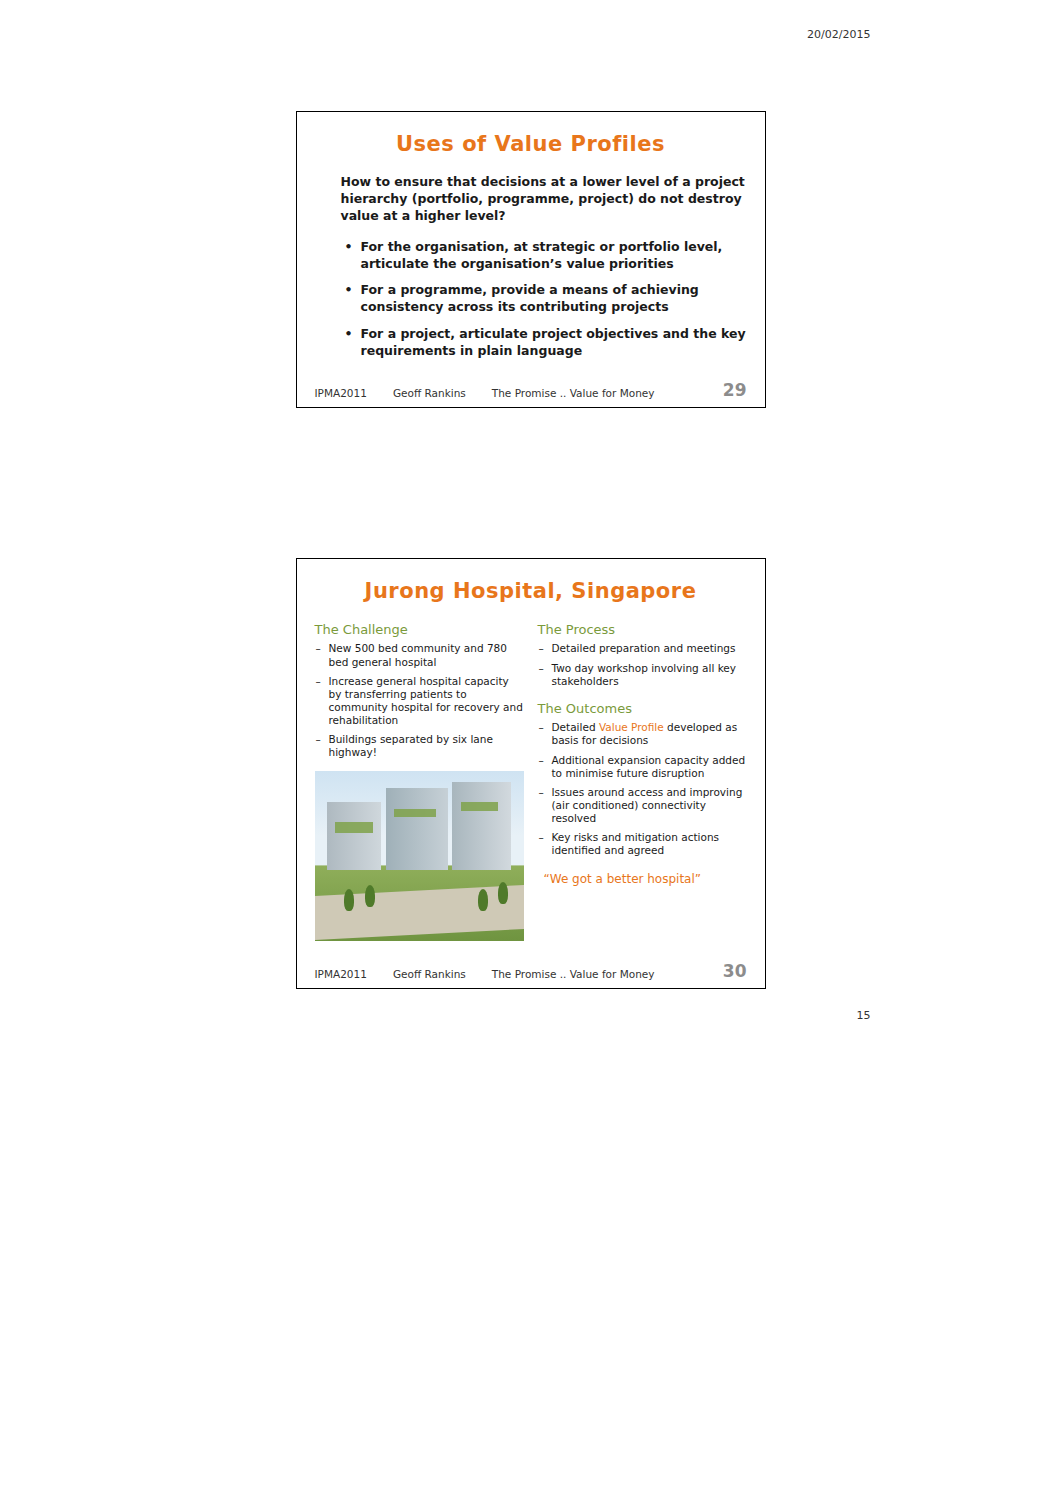20/02/2015
Uses of Value Profiles
How to ensure that decisions at a lower level of a project hierarchy (portfolio, programme, project) do not destroy value at a higher level?
For the organisation, at strategic or portfolio level, articulate the organisation’s value priorities
For a programme, provide a means of achieving consistency across its contributing projects
For a project, articulate project objectives and the key requirements in plain language
IPMA2011 Geoff Rankins The Promise .. Value for Money
29
Jurong Hospital, Singapore
The Challenge
New 500 bed community and 780 bed general hospital
Increase general hospital capacity by transferring patients to community hospital for recovery and rehabilitation
Buildings separated by six lane highway!
The Process
Detailed preparation and meetings
Two day workshop involving all key stakeholders
The Outcomes
Detailed Value Profile developed as basis for decisions
Additional expansion capacity added to minimise future disruption
Issues around access and improving (air conditioned) connectivity resolved
Key risks and mitigation actions identified and agreed
“We got a better hospital”
IPMA2011 Geoff Rankins The Promise .. Value for Money
30
15